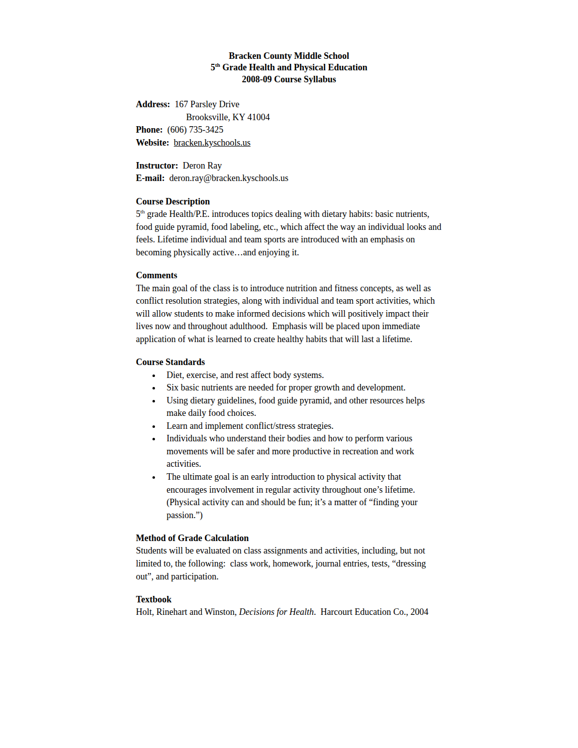Bracken County Middle School
5th Grade Health and Physical Education
2008-09 Course Syllabus
Address: 167 Parsley Drive
Brooksville, KY 41004
Phone: (606) 735-3425
Website: bracken.kyschools.us
Instructor: Deron Ray
E-mail: deron.ray@bracken.kyschools.us
Course Description
5th grade Health/P.E. introduces topics dealing with dietary habits: basic nutrients, food guide pyramid, food labeling, etc., which affect the way an individual looks and feels. Lifetime individual and team sports are introduced with an emphasis on becoming physically active…and enjoying it.
Comments
The main goal of the class is to introduce nutrition and fitness concepts, as well as conflict resolution strategies, along with individual and team sport activities, which will allow students to make informed decisions which will positively impact their lives now and throughout adulthood. Emphasis will be placed upon immediate application of what is learned to create healthy habits that will last a lifetime.
Course Standards
Diet, exercise, and rest affect body systems.
Six basic nutrients are needed for proper growth and development.
Using dietary guidelines, food guide pyramid, and other resources helps make daily food choices.
Learn and implement conflict/stress strategies.
Individuals who understand their bodies and how to perform various movements will be safer and more productive in recreation and work activities.
The ultimate goal is an early introduction to physical activity that encourages involvement in regular activity throughout one’s lifetime. (Physical activity can and should be fun; it’s a matter of “finding your passion.”)
Method of Grade Calculation
Students will be evaluated on class assignments and activities, including, but not limited to, the following: class work, homework, journal entries, tests, “dressing out”, and participation.
Textbook
Holt, Rinehart and Winston, Decisions for Health. Harcourt Education Co., 2004